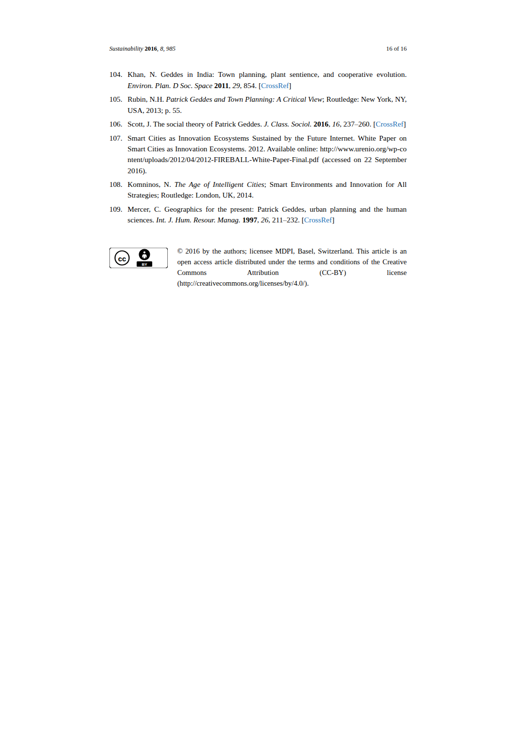Sustainability 2016, 8, 985
16 of 16
104. Khan, N. Geddes in India: Town planning, plant sentience, and cooperative evolution. Environ. Plan. D Soc. Space 2011, 29, 854. [CrossRef]
105. Rubin, N.H. Patrick Geddes and Town Planning: A Critical View; Routledge: New York, NY, USA, 2013; p. 55.
106. Scott, J. The social theory of Patrick Geddes. J. Class. Sociol. 2016, 16, 237–260. [CrossRef]
107. Smart Cities as Innovation Ecosystems Sustained by the Future Internet. White Paper on Smart Cities as Innovation Ecosystems. 2012. Available online: http://www.urenio.org/wp-content/uploads/2012/04/2012-FIREBALL-White-Paper-Final.pdf (accessed on 22 September 2016).
108. Komninos, N. The Age of Intelligent Cities; Smart Environments and Innovation for All Strategies; Routledge: London, UK, 2014.
109. Mercer, C. Geographics for the present: Patrick Geddes, urban planning and the human sciences. Int. J. Hum. Resour. Manag. 1997, 26, 211–232. [CrossRef]
cc BY
© 2016 by the authors; licensee MDPI, Basel, Switzerland. This article is an open access article distributed under the terms and conditions of the Creative Commons Attribution (CC-BY) license (http://creativecommons.org/licenses/by/4.0/).